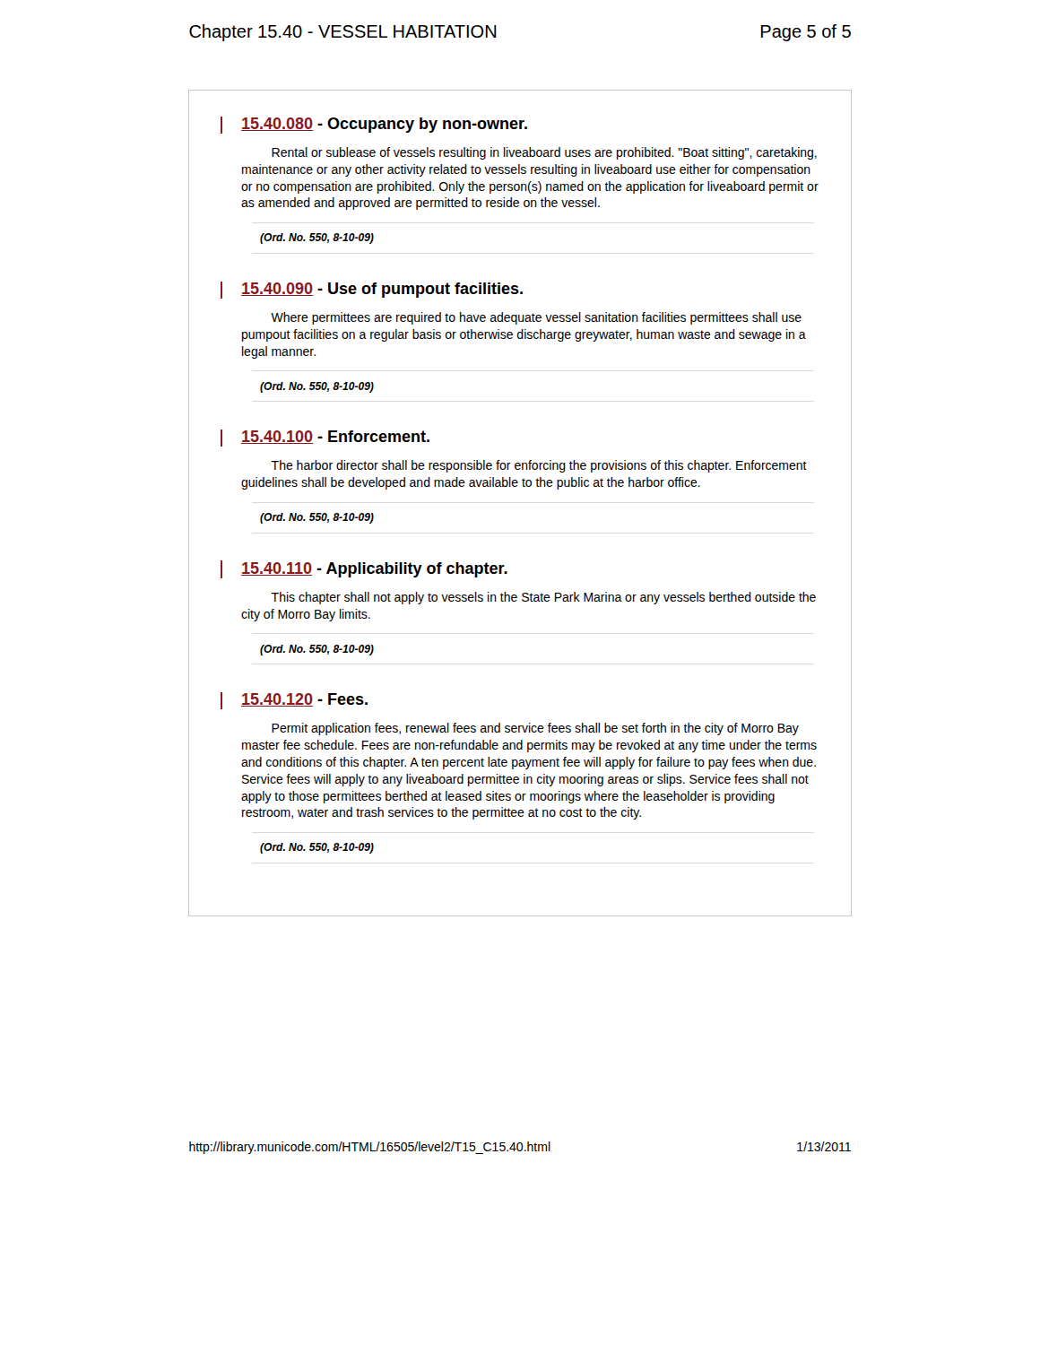Chapter 15.40 - VESSEL HABITATION
Page 5 of 5
15.40.080 - Occupancy by non-owner.
Rental or sublease of vessels resulting in liveaboard uses are prohibited. "Boat sitting", caretaking, maintenance or any other activity related to vessels resulting in liveaboard use either for compensation or no compensation are prohibited. Only the person(s) named on the application for liveaboard permit or as amended and approved are permitted to reside on the vessel.
(Ord. No. 550, 8-10-09)
15.40.090 - Use of pumpout facilities.
Where permittees are required to have adequate vessel sanitation facilities permittees shall use pumpout facilities on a regular basis or otherwise discharge greywater, human waste and sewage in a legal manner.
(Ord. No. 550, 8-10-09)
15.40.100 - Enforcement.
The harbor director shall be responsible for enforcing the provisions of this chapter. Enforcement guidelines shall be developed and made available to the public at the harbor office.
(Ord. No. 550, 8-10-09)
15.40.110 - Applicability of chapter.
This chapter shall not apply to vessels in the State Park Marina or any vessels berthed outside the city of Morro Bay limits.
(Ord. No. 550, 8-10-09)
15.40.120 - Fees.
Permit application fees, renewal fees and service fees shall be set forth in the city of Morro Bay master fee schedule. Fees are non-refundable and permits may be revoked at any time under the terms and conditions of this chapter. A ten percent late payment fee will apply for failure to pay fees when due. Service fees will apply to any liveaboard permittee in city mooring areas or slips. Service fees shall not apply to those permittees berthed at leased sites or moorings where the leaseholder is providing restroom, water and trash services to the permittee at no cost to the city.
(Ord. No. 550, 8-10-09)
http://library.municode.com/HTML/16505/level2/T15_C15.40.html
1/13/2011